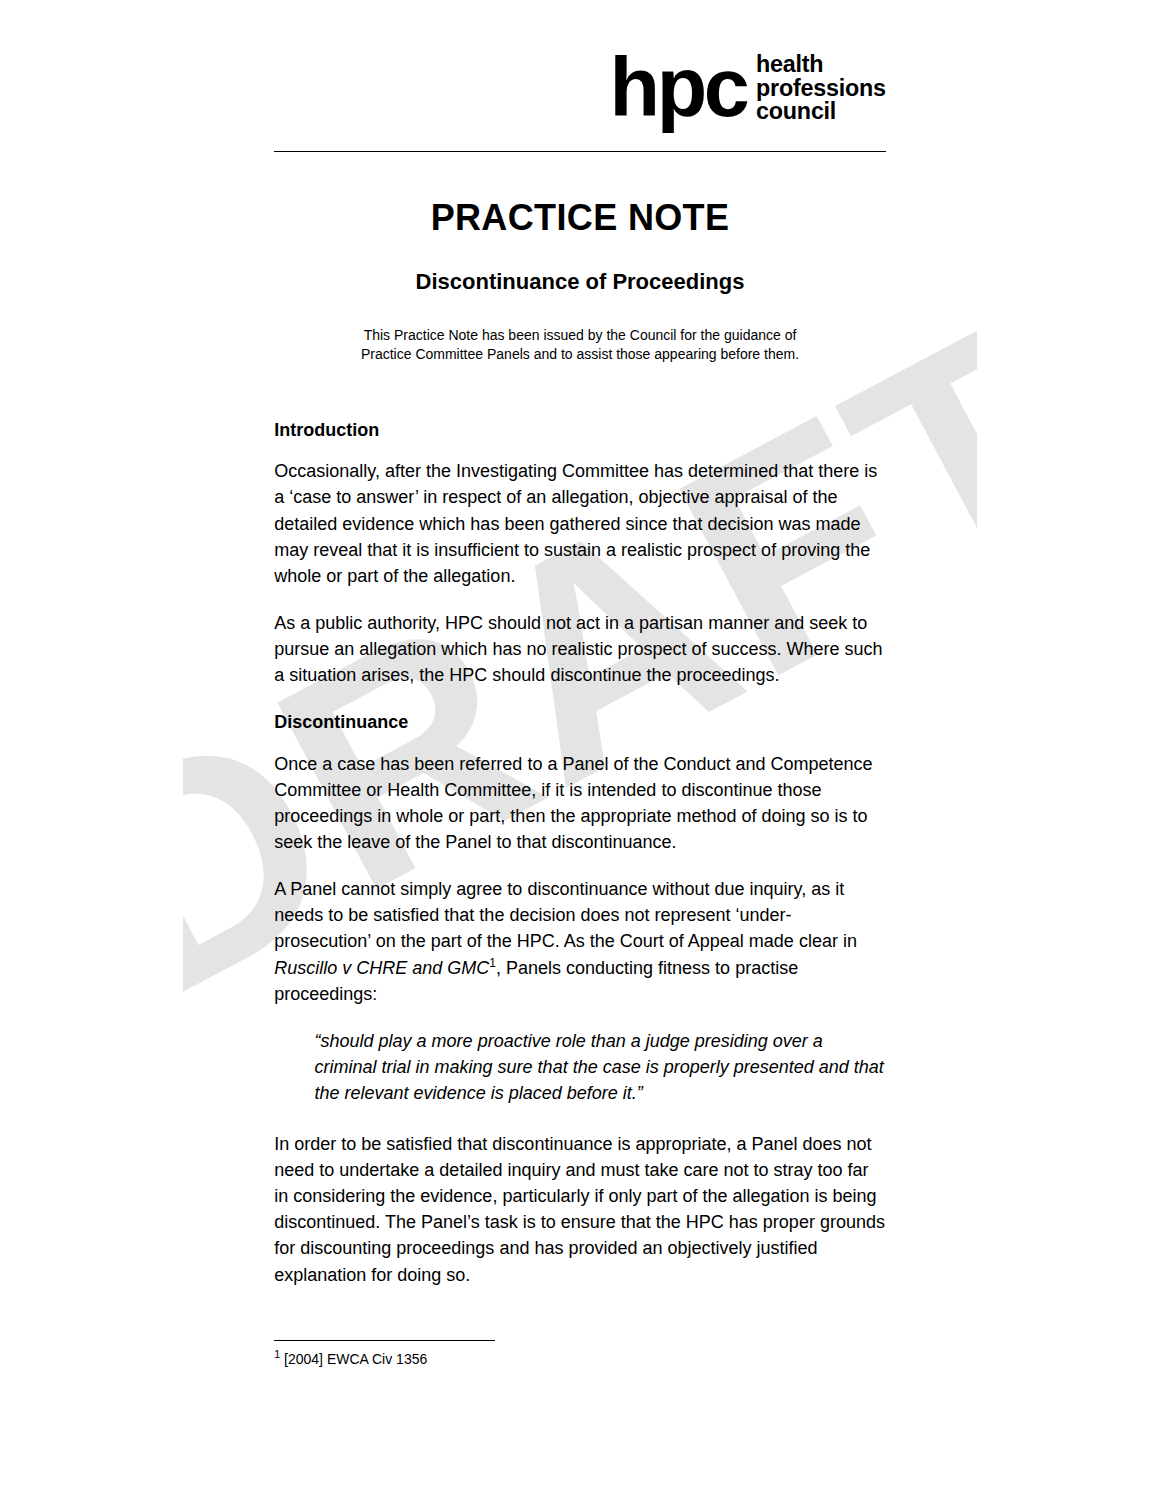DRAFT
hpc health
professions
council
PRACTICE NOTE
Discontinuance of Proceedings
This Practice Note has been issued by the Council for the guidance of
Practice Committee Panels and to assist those appearing before them.
Introduction
Occasionally, after the Investigating Committee has determined that there is a ‘case to answer’ in respect of an allegation, objective appraisal of the detailed evidence which has been gathered since that decision was made may reveal that it is insufficient to sustain a realistic prospect of proving the whole or part of the allegation.
As a public authority, HPC should not act in a partisan manner and seek to pursue an allegation which has no realistic prospect of success. Where such a situation arises, the HPC should discontinue the proceedings.
Discontinuance
Once a case has been referred to a Panel of the Conduct and Competence Committee or Health Committee, if it is intended to discontinue those proceedings in whole or part, then the appropriate method of doing so is to seek the leave of the Panel to that discontinuance.
A Panel cannot simply agree to discontinuance without due inquiry, as it needs to be satisfied that the decision does not represent ‘under-prosecution’ on the part of the HPC. As the Court of Appeal made clear in Ruscillo v CHRE and GMC1, Panels conducting fitness to practise proceedings:
“should play a more proactive role than a judge presiding over a criminal trial in making sure that the case is properly presented and that the relevant evidence is placed before it.”
In order to be satisfied that discontinuance is appropriate, a Panel does not need to undertake a detailed inquiry and must take care not to stray too far in considering the evidence, particularly if only part of the allegation is being discontinued. The Panel’s task is to ensure that the HPC has proper grounds for discounting proceedings and has provided an objectively justified explanation for doing so.
1 [2004] EWCA Civ 1356